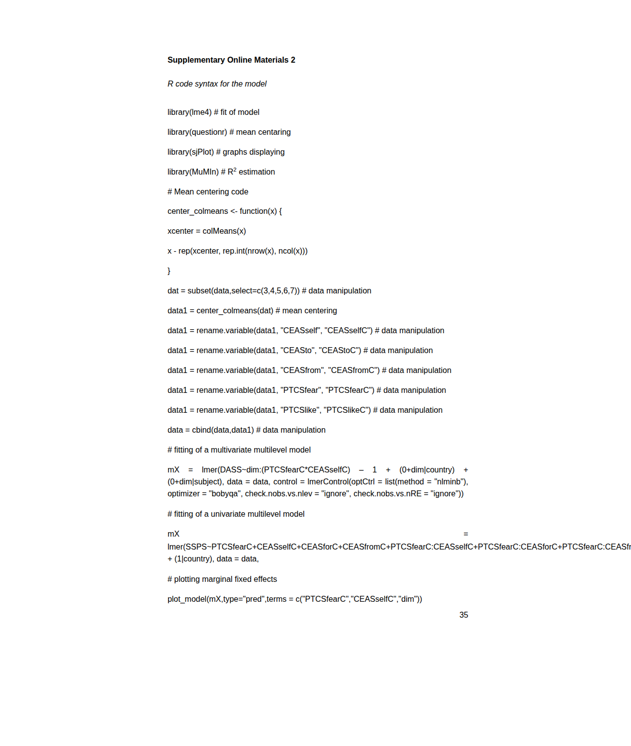Supplementary Online Materials 2
R code syntax for the model
library(lme4) # fit of model
library(questionr) # mean centaring
library(sjPlot) # graphs displaying
library(MuMIn) # R2 estimation
# Mean centering code
center_colmeans <- function(x) {
xcenter = colMeans(x)
x - rep(xcenter, rep.int(nrow(x), ncol(x)))
}
dat = subset(data,select=c(3,4,5,6,7)) # data manipulation
data1 = center_colmeans(dat) # mean centering
data1 = rename.variable(data1, "CEASself", "CEASselfC") # data manipulation
data1 = rename.variable(data1, "CEASto", "CEAStoC") # data manipulation
data1 = rename.variable(data1, "CEASfrom", "CEASfromC") # data manipulation
data1 = rename.variable(data1, "PTCSfear", "PTCSfearC") # data manipulation
data1 = rename.variable(data1, "PTCSlike", "PTCSlikeC") # data manipulation
data = cbind(data,data1) # data manipulation
# fitting of a multivariate multilevel model
mX = lmer(DASS~dim:(PTCSfearC*CEASselfC) – 1 + (0+dim|country) + (0+dim|subject), data = data, control = lmerControl(optCtrl = list(method = "nlminb"), optimizer = "bobyqa", check.nobs.vs.nlev = "ignore", check.nobs.vs.nRE = "ignore"))
# fitting of a univariate multilevel model
mX=
lmer(SSPS~PTCSfearC+CEASselfC+CEASforC+CEASfromC+PTCSfearC:CEASselfC+PTCSfearC:CEASforC+PTCSfearC:CEASfromC + (1|country), data = data,
# plotting marginal fixed effects
plot_model(mX,type="pred",terms = c("PTCSfearC","CEASselfC","dim"))
35